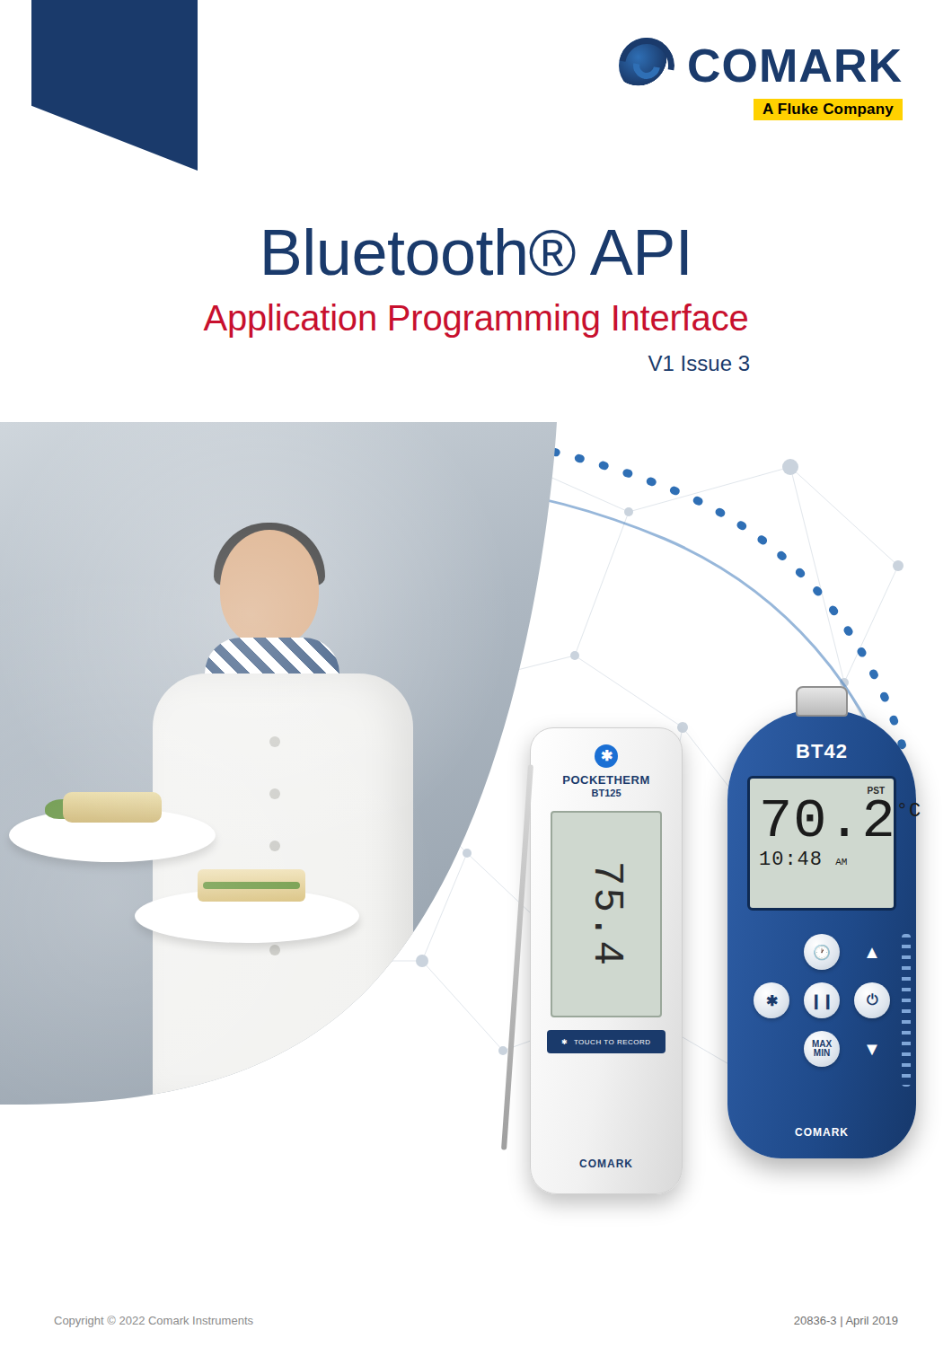COMARK
A Fluke Company
Bluetooth® API
Application Programming Interface
V1 Issue 3
✱
POCKETHERM
BT125
75.4
✱TOUCH TO RECORD
COMARK
BT42
PST
70.2°C
10:48 AM
🕐
▲
✱
❙❙
⏻
MAX
MIN
▼
COMARK
Copyright © 2022 Comark Instruments
20836-3 | April 2019